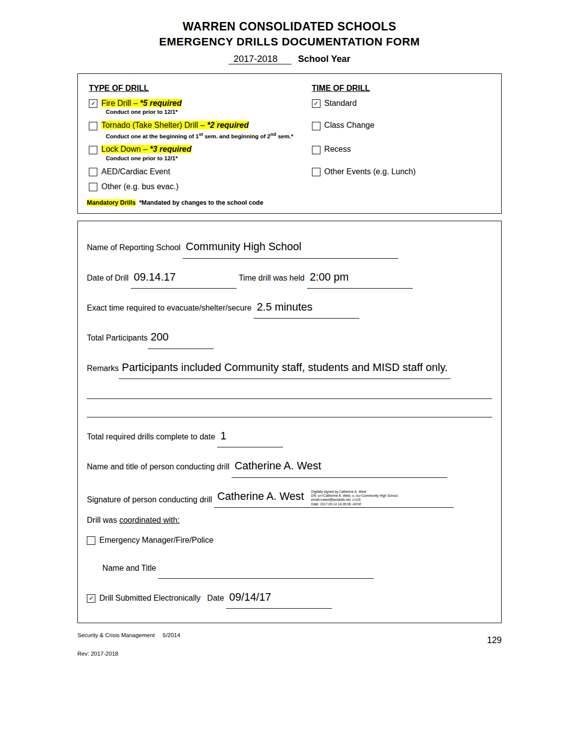WARREN CONSOLIDATED SCHOOLS
EMERGENCY DRILLS DOCUMENTATION FORM
2017-2018 School Year
| TYPE OF DRILL | TIME OF DRILL |
| ✓ Fire Drill – *5 required Conduct one prior to 12/1* | ✓ Standard |
| Tornado (Take Shelter) Drill – *2 required Conduct one at the beginning of 1 st sem. and beginning of 2 nd sem.* | Class Change |
| Lock Down – *3 required Conduct one prior to 12/1* | Recess |
| AED/Cardiac Event | Other Events (e.g. Lunch) |
| Other (e.g. bus evac.) | |
Mandatory Drills *Mandated by changes to the school code
Name of Reporting School Community High School
Date of Drill 09.14.17 Time drill was held 2:00 pm
Exact time required to evacuate/shelter/secure 2.5 minutes
Total Participants200
RemarksParticipants included Community staff, students and MISD staff only.
Total required drills complete to date 1
Name and title of person conducting drill Catherine A. West
Signature of person conducting drill Catherine A. West Digitally signed by Catherine A. West
DN: cn=Catherine A. West, o, ou=Community High School,
email=cwest@wcskids.net, c=US
Date: 2017.09.14 14:26:06 -04'00'
Drill was coordinated with:
Emergency Manager/Fire/Police
Name and Title
✓Drill Submitted Electronically Date 09/14/17
Security & Crisis Management 5/2014
129
Rev: 2017-2018